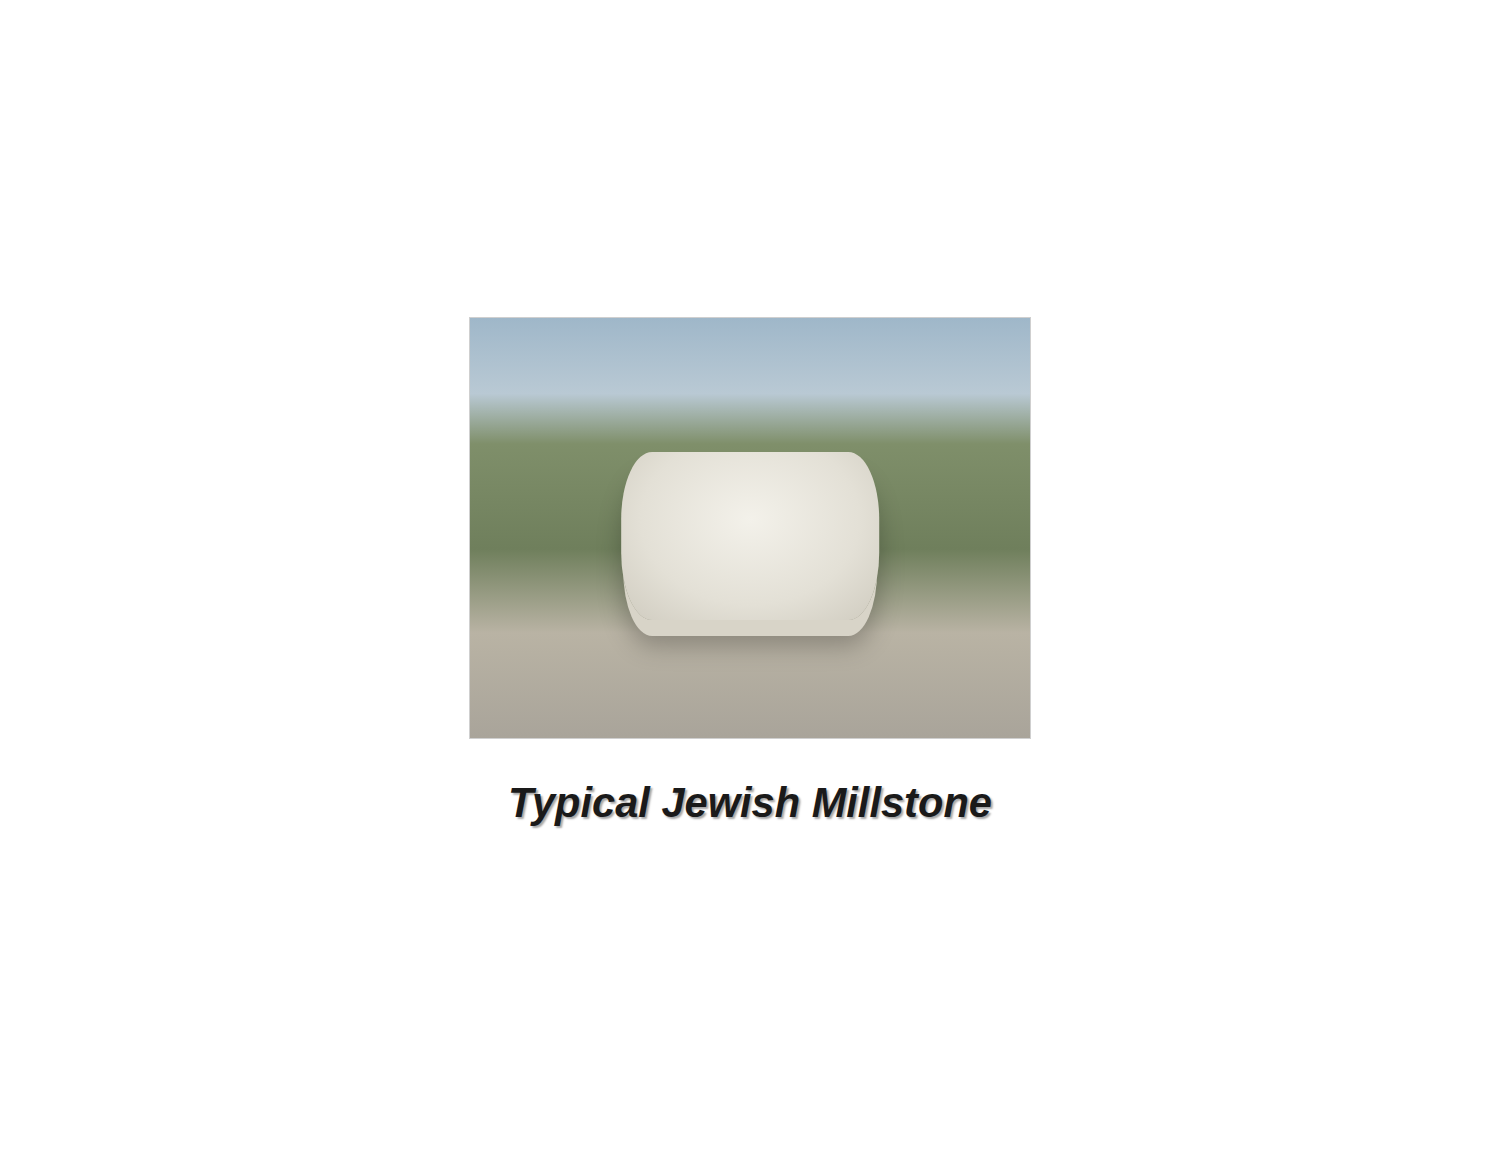Typical Jewish Millstone